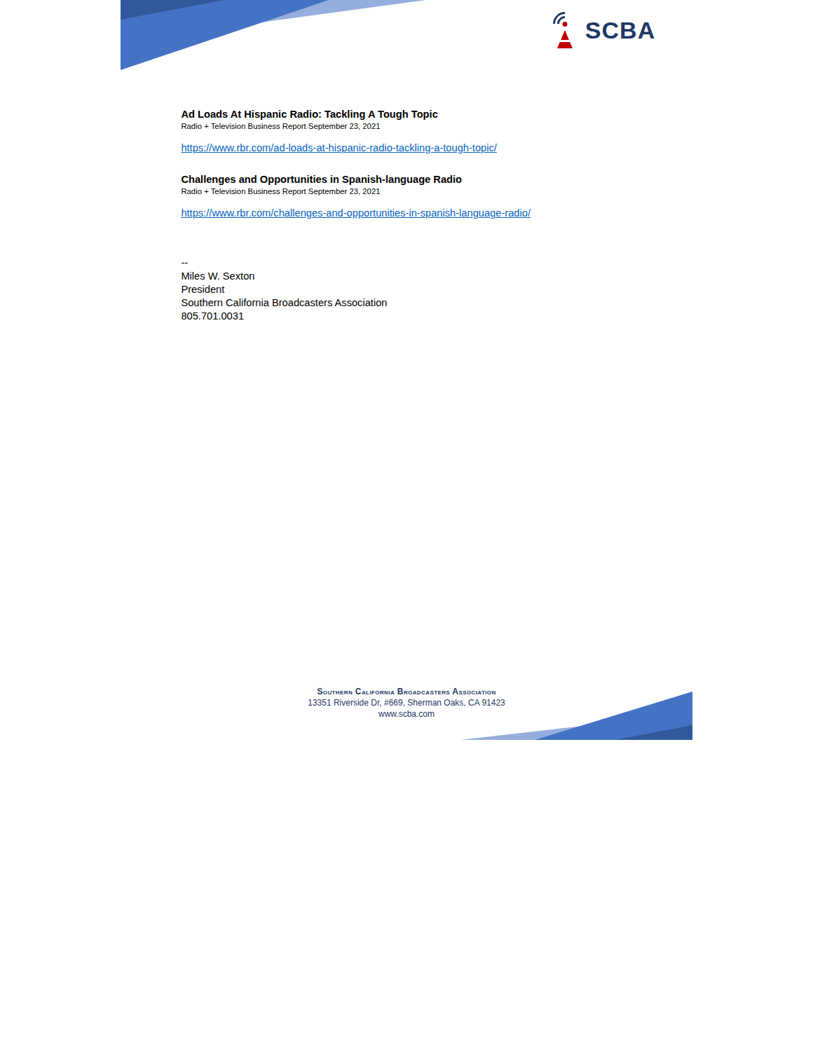SCBA
Ad Loads At Hispanic Radio: Tackling A Tough Topic
Radio + Television Business Report September 23, 2021
https://www.rbr.com/ad-loads-at-hispanic-radio-tackling-a-tough-topic/
Challenges and Opportunities in Spanish-language Radio
Radio + Television Business Report September 23, 2021
https://www.rbr.com/challenges-and-opportunities-in-spanish-language-radio/
--
Miles W. Sexton
President
Southern California Broadcasters Association
805.701.0031
Southern California Broadcasters Association
13351 Riverside Dr, #669, Sherman Oaks, CA 91423
www.scba.com